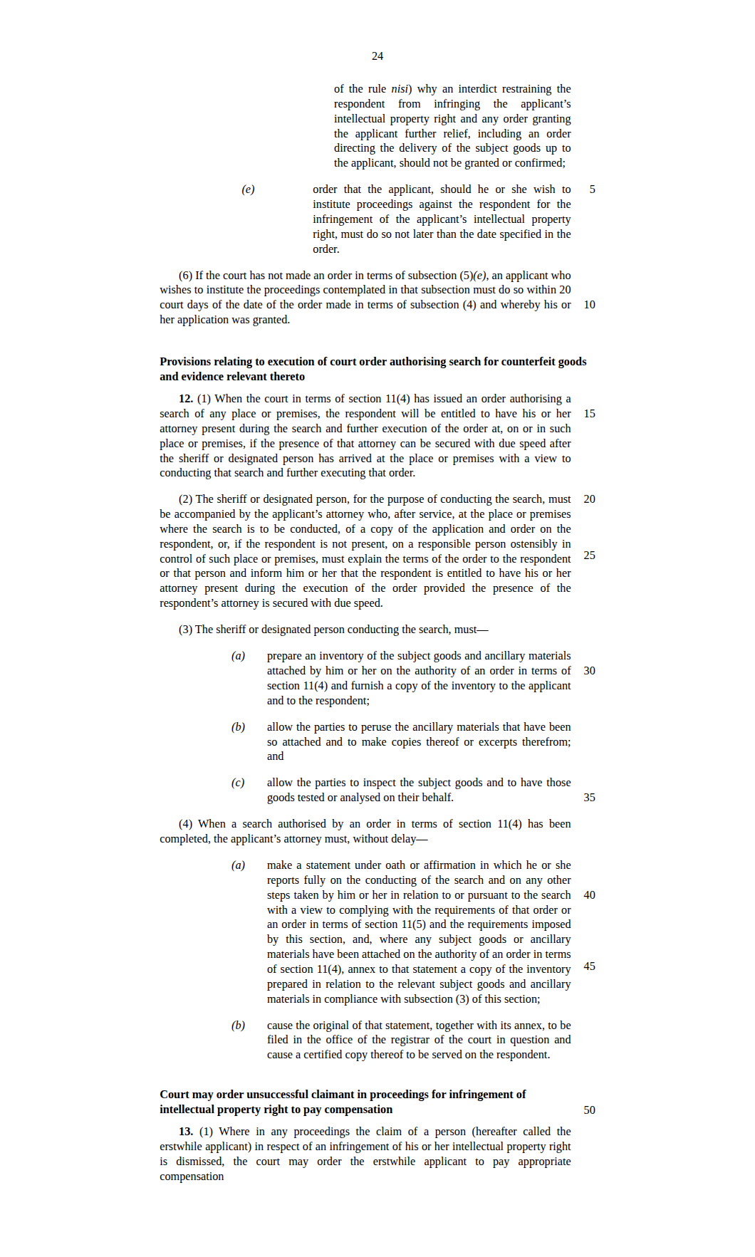24
of the rule nisi) why an interdict restraining the respondent from infringing the applicant’s intellectual property right and any order granting the applicant further relief, including an order directing the delivery of the subject goods up to the applicant, should not be granted or confirmed;
(e) order that the applicant, should he or she wish to institute proceedings against the respondent for the infringement of the applicant’s intellectual property right, must do so not later than the date specified in the order.
5
(6) If the court has not made an order in terms of subsection (5)(e), an applicant who wishes to institute the proceedings contemplated in that subsection must do so within 20 court days of the date of the order made in terms of subsection (4) and whereby his or her application was granted.
10
Provisions relating to execution of court order authorising search for counterfeit goods and evidence relevant thereto
12. (1) When the court in terms of section 11(4) has issued an order authorising a search of any place or premises, the respondent will be entitled to have his or her attorney present during the search and further execution of the order at, on or in such place or premises, if the presence of that attorney can be secured with due speed after the sheriff or designated person has arrived at the place or premises with a view to conducting that search and further executing that order.
15
(2) The sheriff or designated person, for the purpose of conducting the search, must be accompanied by the applicant’s attorney who, after service, at the place or premises where the search is to be conducted, of a copy of the application and order on the respondent, or, if the respondent is not present, on a responsible person ostensibly in control of such place or premises, must explain the terms of the order to the respondent or that person and inform him or her that the respondent is entitled to have his or her attorney present during the execution of the order provided the presence of the respondent’s attorney is secured with due speed.
20
25
(3) The sheriff or designated person conducting the search, must—
(a) prepare an inventory of the subject goods and ancillary materials attached by him or her on the authority of an order in terms of section 11(4) and furnish a copy of the inventory to the applicant and to the respondent;
30
(b) allow the parties to peruse the ancillary materials that have been so attached and to make copies thereof or excerpts therefrom; and
(c) allow the parties to inspect the subject goods and to have those goods tested or analysed on their behalf.
35
(4) When a search authorised by an order in terms of section 11(4) has been completed, the applicant’s attorney must, without delay—
(a) make a statement under oath or affirmation in which he or she reports fully on the conducting of the search and on any other steps taken by him or her in relation to or pursuant to the search with a view to complying with the requirements of that order or an order in terms of section 11(5) and the requirements imposed by this section, and, where any subject goods or ancillary materials have been attached on the authority of an order in terms of section 11(4), annex to that statement a copy of the inventory prepared in relation to the relevant subject goods and ancillary materials in compliance with subsection (3) of this section;
40
45
(b) cause the original of that statement, together with its annex, to be filed in the office of the registrar of the court in question and cause a certified copy thereof to be served on the respondent.
Court may order unsuccessful claimant in proceedings for infringement of intellectual property right to pay compensation
50
13. (1) Where in any proceedings the claim of a person (hereafter called the erstwhile applicant) in respect of an infringement of his or her intellectual property right is dismissed, the court may order the erstwhile applicant to pay appropriate compensation